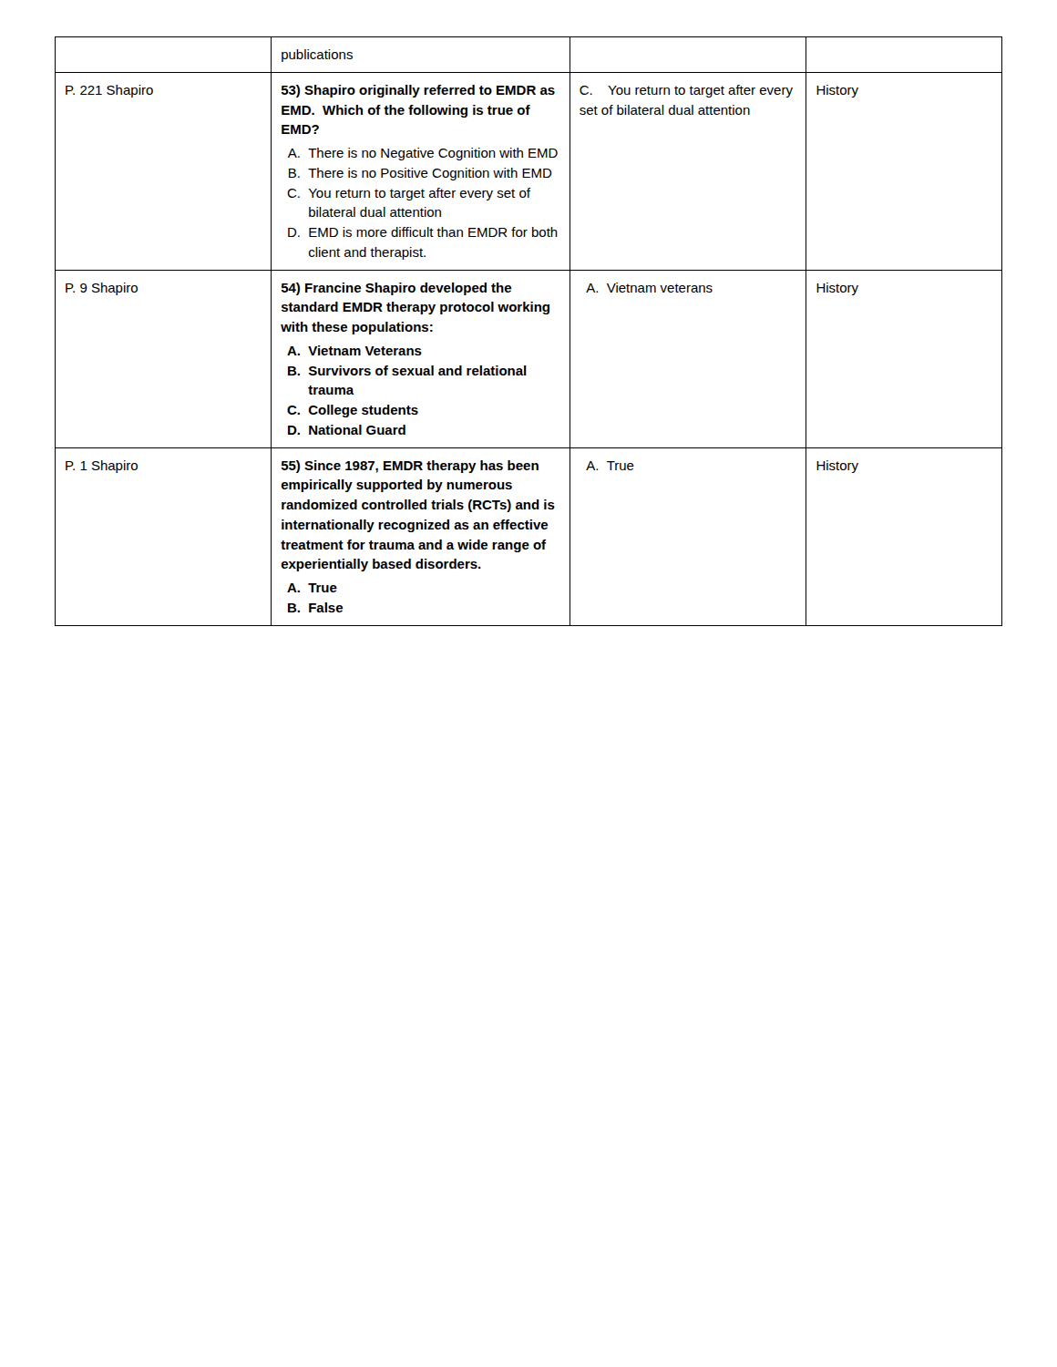| | publications | | |
| P. 221 Shapiro | 53) Shapiro originally referred to EMDR as EMD. Which of the following is true of EMD? There is no Negative Cognition with EMD There is no Positive Cognition with EMD You return to target after every set of bilateral dual attention EMD is more difficult than EMDR for both client and therapist. | C. You return to target after every set of bilateral dual attention | History |
| P. 9 Shapiro | 54) Francine Shapiro developed the standard EMDR therapy protocol working with these populations: Vietnam Veterans Survivors of sexual and relational trauma College students National Guard | Vietnam veterans | History |
| P. 1 Shapiro | 55) Since 1987, EMDR therapy has been empirically supported by numerous randomized controlled trials (RCTs) and is internationally recognized as an effective treatment for trauma and a wide range of experientially based disorders. True False | True | History |